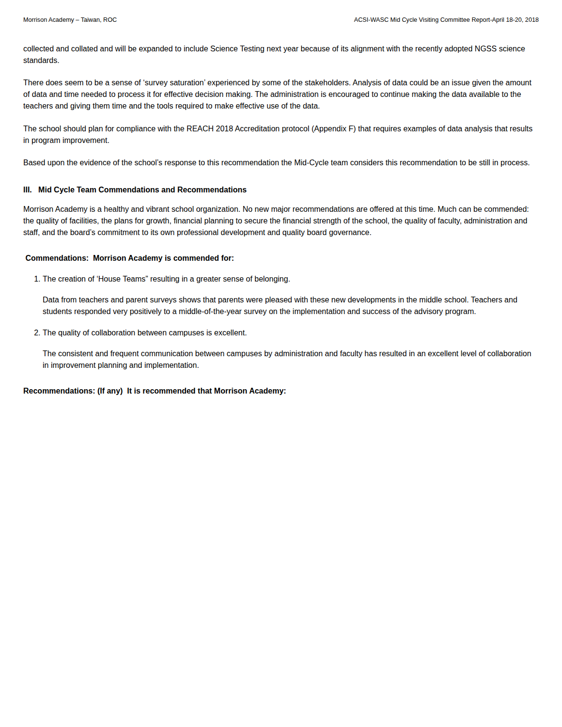Morrison Academy – Taiwan, ROC ACSI-WASC Mid Cycle Visiting Committee Report-April 18-20, 2018
collected and collated and will be expanded to include Science Testing next year because of its alignment with the recently adopted NGSS science standards.
There does seem to be a sense of ‘survey saturation’ experienced by some of the stakeholders. Analysis of data could be an issue given the amount of data and time needed to process it for effective decision making. The administration is encouraged to continue making the data available to the teachers and giving them time and the tools required to make effective use of the data.
The school should plan for compliance with the REACH 2018 Accreditation protocol (Appendix F) that requires examples of data analysis that results in program improvement.
Based upon the evidence of the school’s response to this recommendation the Mid-Cycle team considers this recommendation to be still in process.
III. Mid Cycle Team Commendations and Recommendations
Morrison Academy is a healthy and vibrant school organization. No new major recommendations are offered at this time. Much can be commended: the quality of facilities, the plans for growth, financial planning to secure the financial strength of the school, the quality of faculty, administration and staff, and the board’s commitment to its own professional development and quality board governance.
Commendations: Morrison Academy is commended for:
The creation of ‘House Teams” resulting in a greater sense of belonging.
Data from teachers and parent surveys shows that parents were pleased with these new developments in the middle school. Teachers and students responded very positively to a middle-of-the-year survey on the implementation and success of the advisory program.
The quality of collaboration between campuses is excellent.
The consistent and frequent communication between campuses by administration and faculty has resulted in an excellent level of collaboration in improvement planning and implementation.
Recommendations: (If any) It is recommended that Morrison Academy: